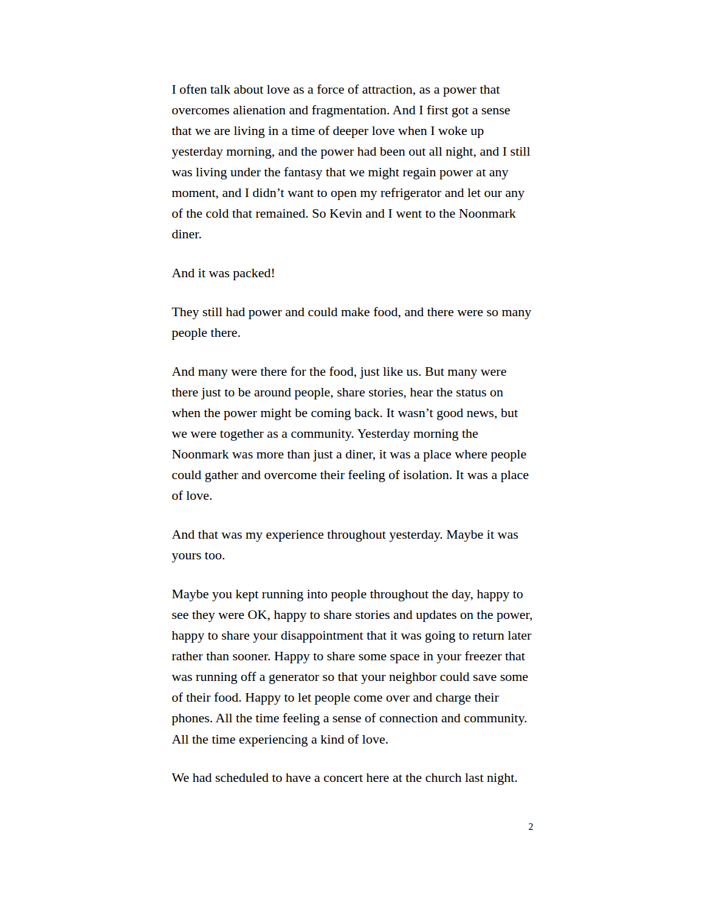I often talk about love as a force of attraction, as a power that overcomes alienation and fragmentation. And I first got a sense that we are living in a time of deeper love when I woke up yesterday morning, and the power had been out all night, and I still was living under the fantasy that we might regain power at any moment, and I didn’t want to open my refrigerator and let our any of the cold that remained. So Kevin and I went to the Noonmark diner.
And it was packed!
They still had power and could make food, and there were so many people there.
And many were there for the food, just like us. But many were there just to be around people, share stories, hear the status on when the power might be coming back. It wasn’t good news, but we were together as a community. Yesterday morning the Noonmark was more than just a diner, it was a place where people could gather and overcome their feeling of isolation. It was a place of love.
And that was my experience throughout yesterday. Maybe it was yours too.
Maybe you kept running into people throughout the day, happy to see they were OK, happy to share stories and updates on the power, happy to share your disappointment that it was going to return later rather than sooner. Happy to share some space in your freezer that was running off a generator so that your neighbor could save some of their food. Happy to let people come over and charge their phones. All the time feeling a sense of connection and community. All the time experiencing a kind of love.
We had scheduled to have a concert here at the church last night.
2